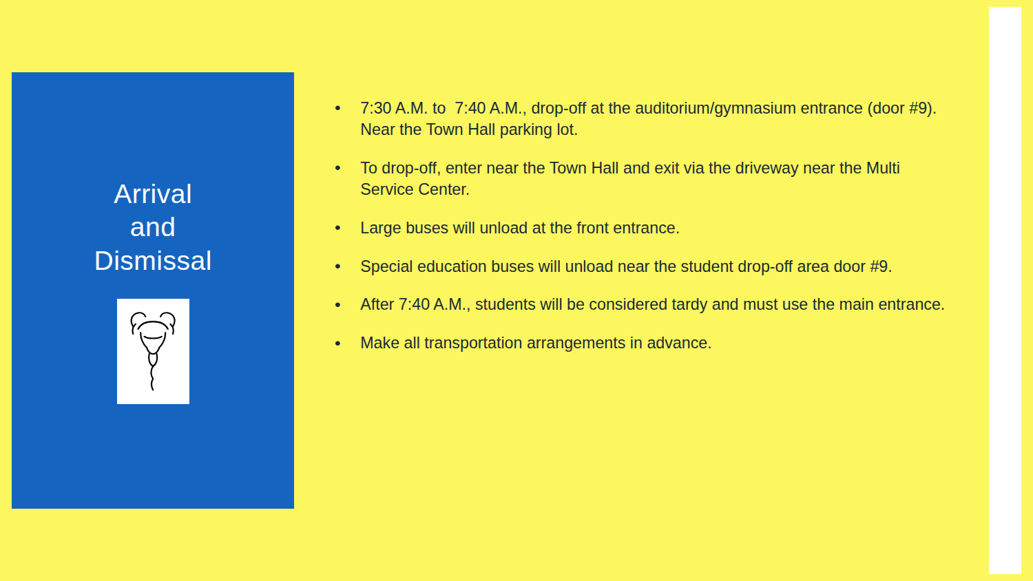Arrival
and
Dismissal
7:30 A.M. to 7:40 A.M., drop-off at the auditorium/gymnasium entrance (door #9). Near the Town Hall parking lot.
To drop-off, enter near the Town Hall and exit via the driveway near the Multi Service Center.
Large buses will unload at the front entrance.
Special education buses will unload near the student drop-off area door #9.
After 7:40 A.M., students will be considered tardy and must use the main entrance.
Make all transportation arrangements in advance.